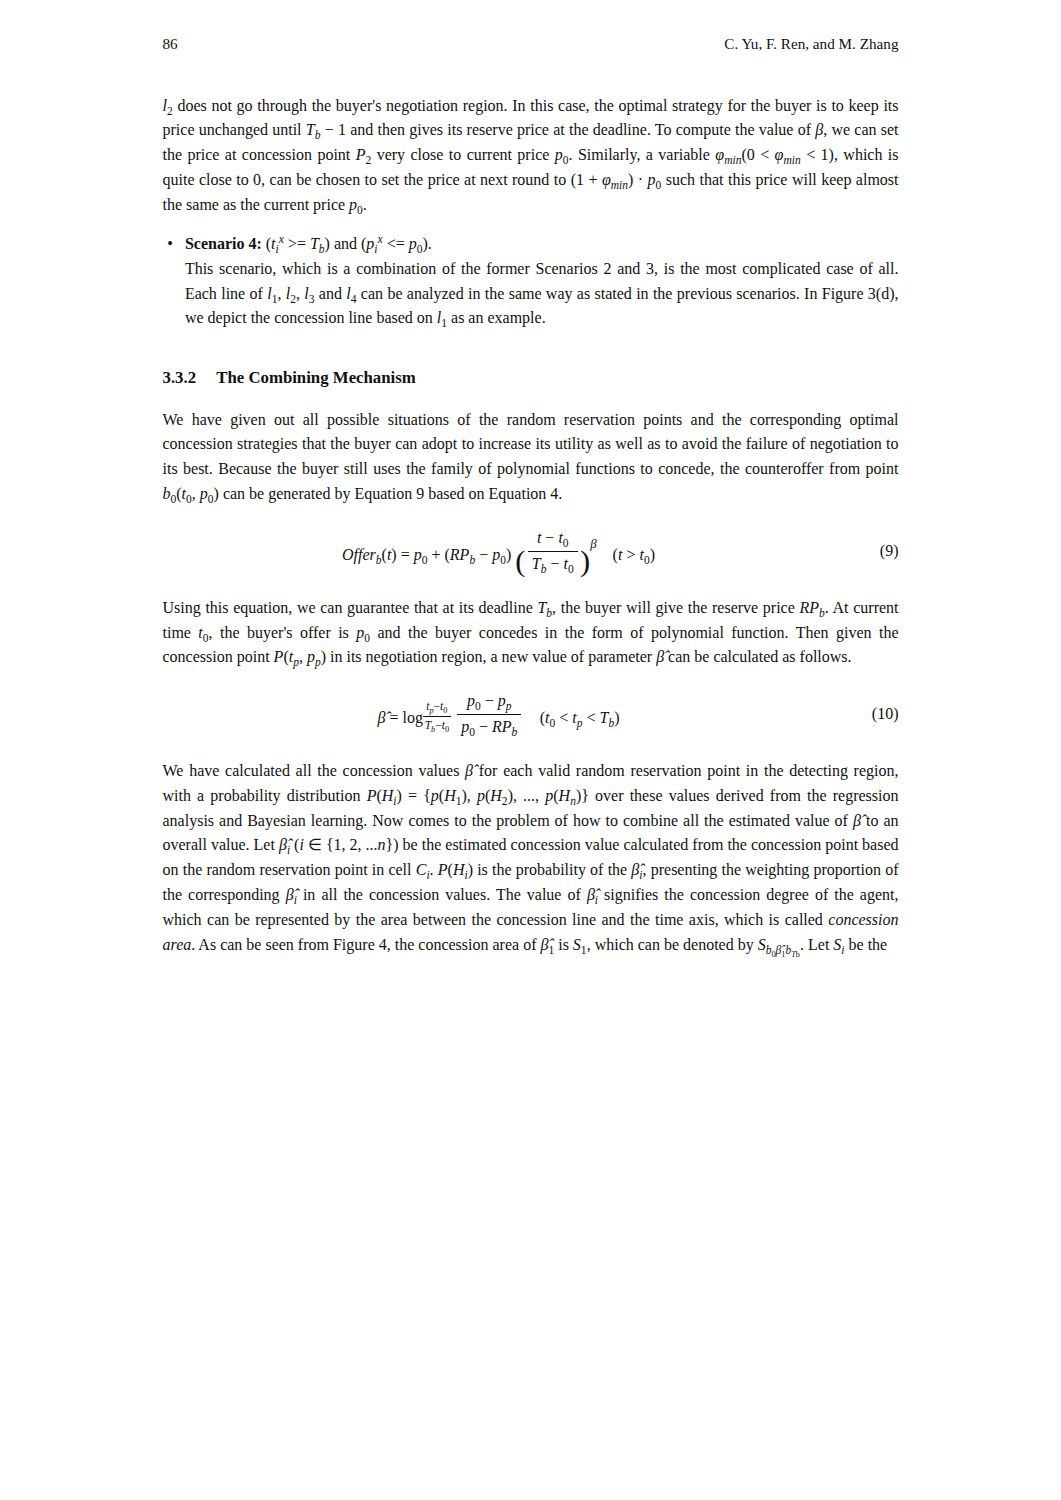86 C. Yu, F. Ren, and M. Zhang
l2 does not go through the buyer's negotiation region. In this case, the optimal strategy for the buyer is to keep its price unchanged until Tb − 1 and then gives its reserve price at the deadline. To compute the value of β, we can set the price at concession point P2 very close to current price p0. Similarly, a variable φmin(0 < φmin < 1), which is quite close to 0, can be chosen to set the price at next round to (1 + φmin) · p0 such that this price will keep almost the same as the current price p0.
Scenario 4: (tix >= Tb) and (pix <= p0).
This scenario, which is a combination of the former Scenarios 2 and 3, is the most complicated case of all. Each line of l1, l2, l3 and l4 can be analyzed in the same way as stated in the previous scenarios. In Figure 3(d), we depict the concession line based on l1 as an example.
3.3.2 The Combining Mechanism
We have given out all possible situations of the random reservation points and the corresponding optimal concession strategies that the buyer can adopt to increase its utility as well as to avoid the failure of negotiation to its best. Because the buyer still uses the family of polynomial functions to concede, the counteroffer from point b0(t0, p0) can be generated by Equation 9 based on Equation 4.
Offerb(t) = p0 + (RPb − p0) (t − t0 Tb − t0) β (t > t0) (9)
Using this equation, we can guarantee that at its deadline Tb, the buyer will give the reserve price RPb. At current time t0, the buyer's offer is p0 and the buyer concedes in the form of polynomial function. Then given the concession point P(tp, pp) in its negotiation region, a new value of parameter β̂ can be calculated as follows.
β̂ = logtp−t0 Tb−t0 p0 − pp p0 − RPb (t0 < tp < Tb) (10)
We have calculated all the concession values β̂ for each valid random reservation point in the detecting region, with a probability distribution P(Hi) = {p(H1), p(H2), ..., p(Hn)} over these values derived from the regression analysis and Bayesian learning. Now comes to the problem of how to combine all the estimated value of β̂ to an overall value. Let β̂i (i ∈ {1, 2, ...n}) be the estimated concession value calculated from the concession point based on the random reservation point in cell Ci. P(Hi) is the probability of the β̂i, presenting the weighting proportion of the corresponding β̂i in all the concession values. The value of β̂i signifies the concession degree of the agent, which can be represented by the area between the concession line and the time axis, which is called concession area. As can be seen from Figure 4, the concession area of β̂1 is S1, which can be denoted by Sb0β̂1bTb. Let Si be the